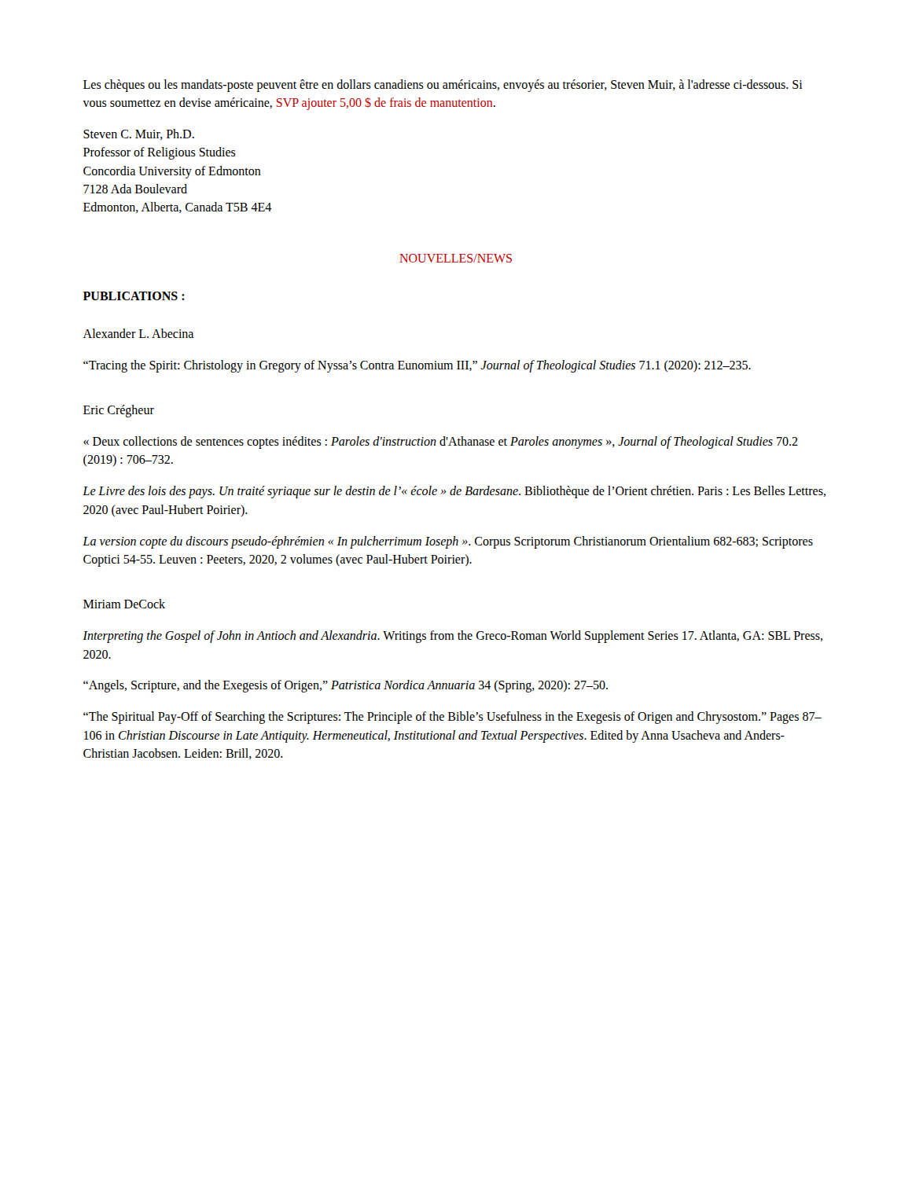Les chèques ou les mandats-poste peuvent être en dollars canadiens ou américains, envoyés au trésorier, Steven Muir, à l'adresse ci-dessous. Si vous soumettez en devise américaine, SVP ajouter 5,00 $ de frais de manutention.
Steven C. Muir, Ph.D. Professor of Religious Studies Concordia University of Edmonton 7128 Ada Boulevard Edmonton, Alberta, Canada T5B 4E4
NOUVELLES/NEWS
PUBLICATIONS :
Alexander L. Abecina
“Tracing the Spirit: Christology in Gregory of Nyssa’s Contra Eunomium III,” Journal of Theological Studies 71.1 (2020): 212–235.
Eric Crégheur
« Deux collections de sentences coptes inédites : Paroles d'instruction d'Athanase et Paroles anonymes », Journal of Theological Studies 70.2 (2019) : 706–732.
Le Livre des lois des pays. Un traité syriaque sur le destin de l’« école » de Bardesane. Bibliothèque de l’Orient chrétien. Paris : Les Belles Lettres, 2020 (avec Paul-Hubert Poirier).
La version copte du discours pseudo-éphrémien « In pulcherrimum Ioseph ». Corpus Scriptorum Christianorum Orientalium 682-683; Scriptores Coptici 54-55. Leuven : Peeters, 2020, 2 volumes (avec Paul-Hubert Poirier).
Miriam DeCock
Interpreting the Gospel of John in Antioch and Alexandria. Writings from the Greco-Roman World Supplement Series 17. Atlanta, GA: SBL Press, 2020.
“Angels, Scripture, and the Exegesis of Origen,” Patristica Nordica Annuaria 34 (Spring, 2020): 27–50.
“The Spiritual Pay-Off of Searching the Scriptures: The Principle of the Bible’s Usefulness in the Exegesis of Origen and Chrysostom.” Pages 87–106 in Christian Discourse in Late Antiquity. Hermeneutical, Institutional and Textual Perspectives. Edited by Anna Usacheva and Anders-Christian Jacobsen. Leiden: Brill, 2020.